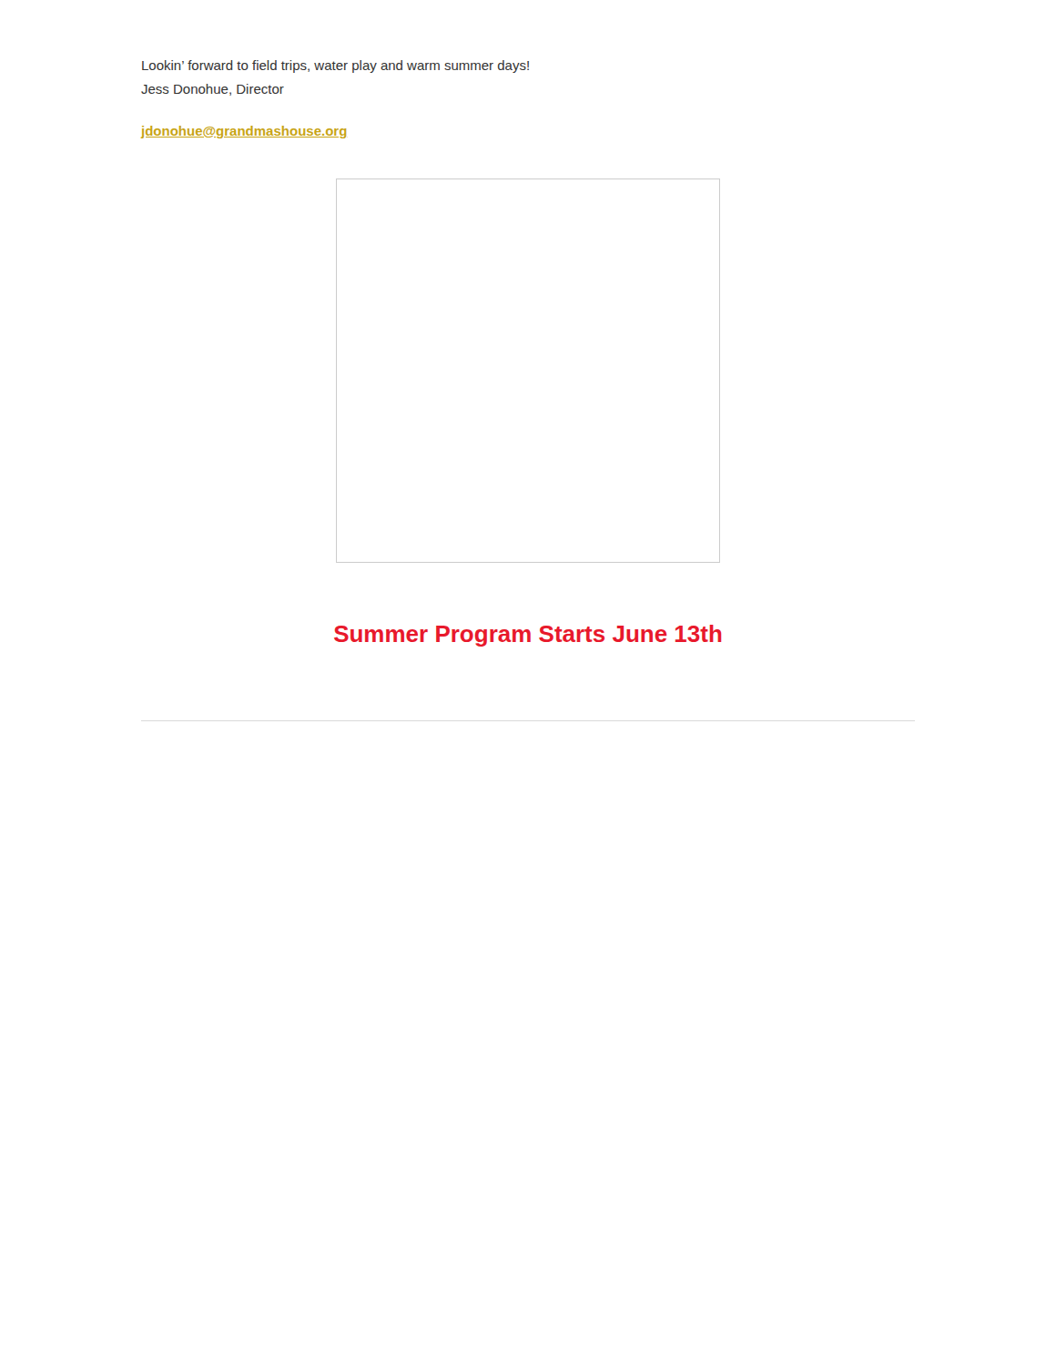Lookin’ forward to field trips, water play and warm summer days!
Jess Donohue, Director
jdonohue@grandmashouse.org
Summer Program Starts June 13th